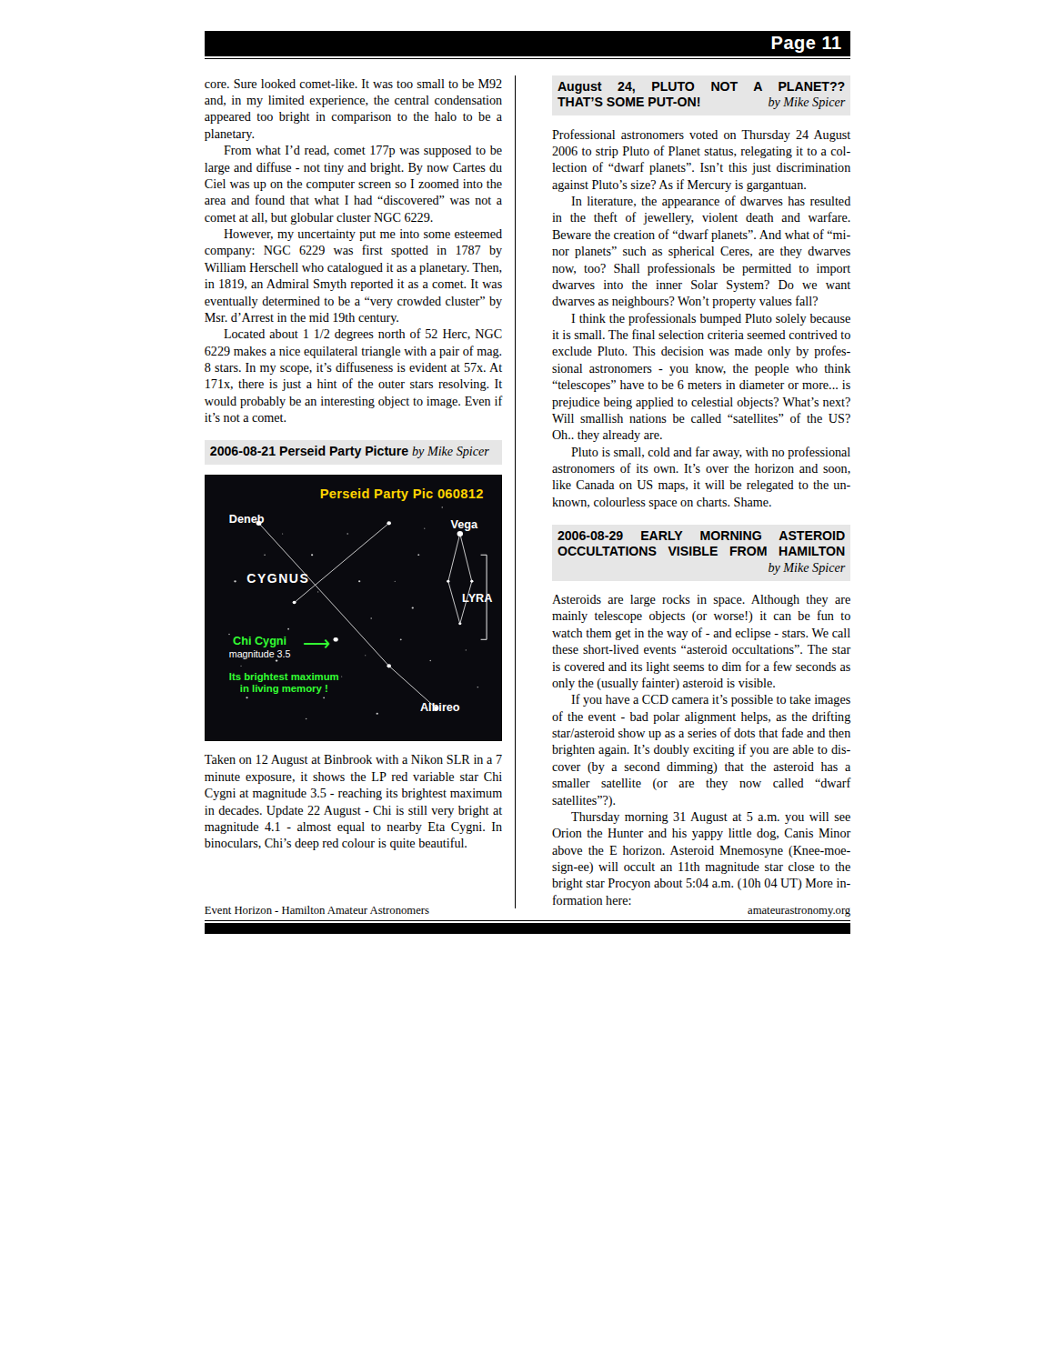Page 11
core. Sure looked comet-like. It was too small to be M92 and, in my limited experience, the central condensation appeared too bright in comparison to the halo to be a planetary.
From what I’d read, comet 177p was supposed to be large and diffuse - not tiny and bright. By now Cartes du Ciel was up on the computer screen so I zoomed into the area and found that what I had “discovered” was not a comet at all, but globular cluster NGC 6229.
However, my uncertainty put me into some esteemed company: NGC 6229 was first spotted in 1787 by William Herschell who catalogued it as a planetary. Then, in 1819, an Admiral Smyth reported it as a comet. It was eventually determined to be a “very crowded cluster” by Msr. d’Arrest in the mid 19th century.
Located about 1 1/2 degrees north of 52 Herc, NGC 6229 makes a nice equilateral triangle with a pair of mag. 8 stars. In my scope, it’s diffuseness is evident at 57x. At 171x, there is just a hint of the outer stars resolving. It would probably be an interesting object to image. Even if it’s not a comet.
2006-08-21 Perseid Party Picture by Mike Spicer
Perseid Party Pic 060812 Deneb CYGNUS Vega LYRA Chi Cygni
magnitude 3.5 ⟶ Its brightest maximum
in living memory ! Albireo
Taken on 12 August at Binbrook with a Nikon SLR in a 7 minute exposure, it shows the LP red variable star Chi Cygni at magnitude 3.5 - reaching its brightest maximum in decades. Update 22 August - Chi is still very bright at magnitude 4.1 - almost equal to nearby Eta Cygni. In binoculars, Chi’s deep red colour is quite beautiful.
August 24, PLUTO NOT A PLANET?? THAT’S SOME PUT-ON!by Mike Spicer
Professional astronomers voted on Thursday 24 August 2006 to strip Pluto of Planet status, relegating it to a collection of “dwarf planets”. Isn’t this just discrimination against Pluto’s size? As if Mercury is gargantuan.
In literature, the appearance of dwarves has resulted in the theft of jewellery, violent death and warfare. Beware the creation of “dwarf planets”. And what of “minor planets” such as spherical Ceres, are they dwarves now, too? Shall professionals be permitted to import dwarves into the inner Solar System? Do we want dwarves as neighbours? Won’t property values fall?
I think the professionals bumped Pluto solely because it is small. The final selection criteria seemed contrived to exclude Pluto. This decision was made only by professional astronomers - you know, the people who think “telescopes” have to be 6 meters in diameter or more... is prejudice being applied to celestial objects? What’s next? Will smallish nations be called “satellites” of the US? Oh.. they already are.
Pluto is small, cold and far away, with no professional astronomers of its own. It’s over the horizon and soon, like Canada on US maps, it will be relegated to the unknown, colourless space on charts. Shame.
2006-08-29 EARLY MORNING ASTEROID OCCULTATIONS VISIBLE FROM HAMILTON by Mike Spicer
Asteroids are large rocks in space. Although they are mainly telescope objects (or worse!) it can be fun to watch them get in the way of - and eclipse - stars. We call these short-lived events “asteroid occultations”. The star is covered and its light seems to dim for a few seconds as only the (usually fainter) asteroid is visible.
If you have a CCD camera it’s possible to take images of the event - bad polar alignment helps, as the drifting star/asteroid show up as a series of dots that fade and then brighten again. It’s doubly exciting if you are able to discover (by a second dimming) that the asteroid has a smaller satellite (or are they now called “dwarf satellites”?).
Thursday morning 31 August at 5 a.m. you will see Orion the Hunter and his yappy little dog, Canis Minor above the E horizon. Asteroid Mnemosyne (Knee-moe-sign-ee) will occult an 11th magnitude star close to the bright star Procyon about 5:04 a.m. (10h 04 UT) More information here:
Event Horizon - Hamilton Amateur Astronomers amateurastronomy.org